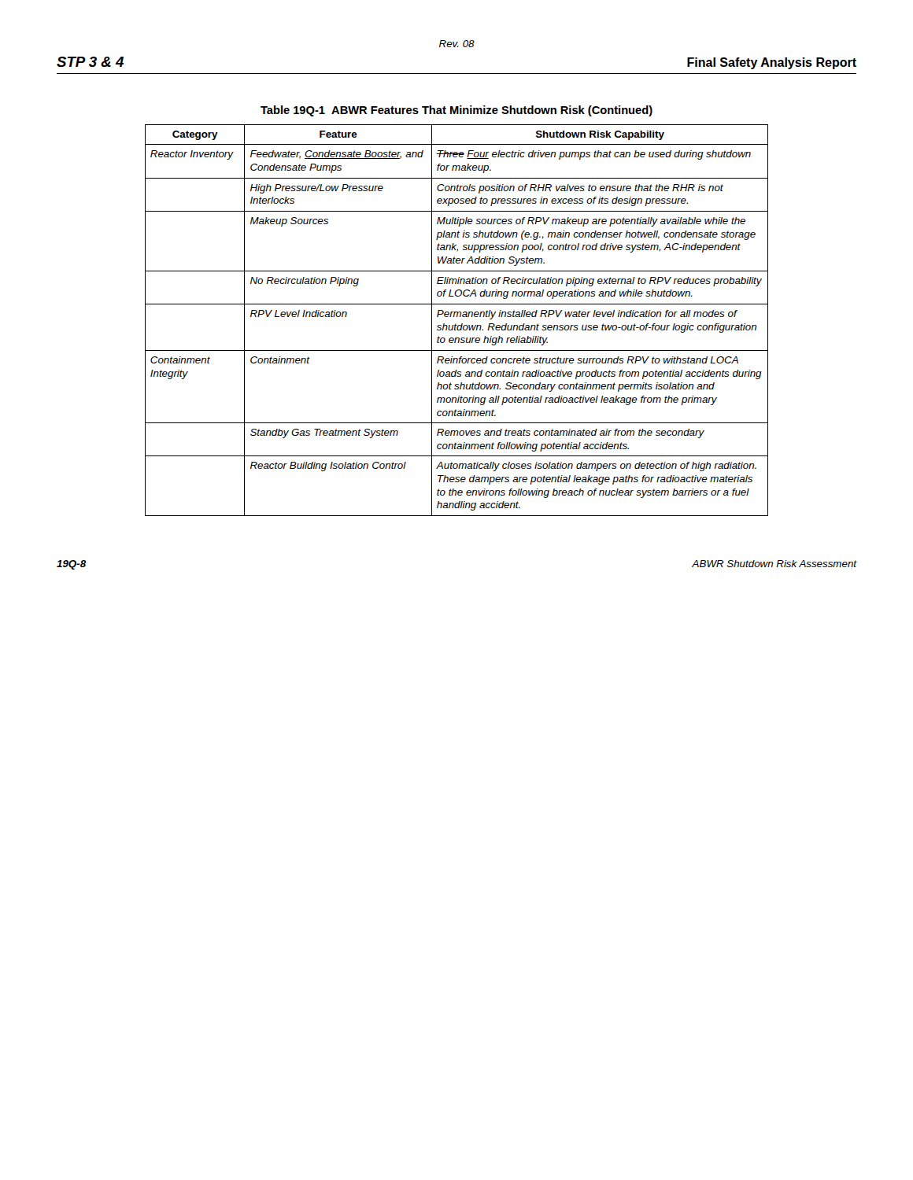Rev. 08
STP 3 & 4
Final Safety Analysis Report
Table 19Q-1 ABWR Features That Minimize Shutdown Risk (Continued)
| Category | Feature | Shutdown Risk Capability |
| --- | --- | --- |
| Reactor Inventory | Feedwater, Condensate Booster , and Condensate Pumps | Three Four electric driven pumps that can be used during shutdown for makeup. |
| | High Pressure/Low Pressure Interlocks | Controls position of RHR valves to ensure that the RHR is not exposed to pressures in excess of its design pressure. |
| | Makeup Sources | Multiple sources of RPV makeup are potentially available while the plant is shutdown (e.g., main condenser hotwell, condensate storage tank, suppression pool, control rod drive system, AC-independent Water Addition System. |
| | No Recirculation Piping | Elimination of Recirculation piping external to RPV reduces probability of LOCA during normal operations and while shutdown. |
| | RPV Level Indication | Permanently installed RPV water level indication for all modes of shutdown. Redundant sensors use two-out-of-four logic configuration to ensure high reliability. |
| Containment Integrity | Containment | Reinforced concrete structure surrounds RPV to withstand LOCA loads and contain radioactive products from potential accidents during hot shutdown. Secondary containment permits isolation and monitoring all potential radioactivel leakage from the primary containment. |
| | Standby Gas Treatment System | Removes and treats contaminated air from the secondary containment following potential accidents. |
| | Reactor Building Isolation Control | Automatically closes isolation dampers on detection of high radiation. These dampers are potential leakage paths for radioactive materials to the environs following breach of nuclear system barriers or a fuel handling accident. |
19Q-8
ABWR Shutdown Risk Assessment